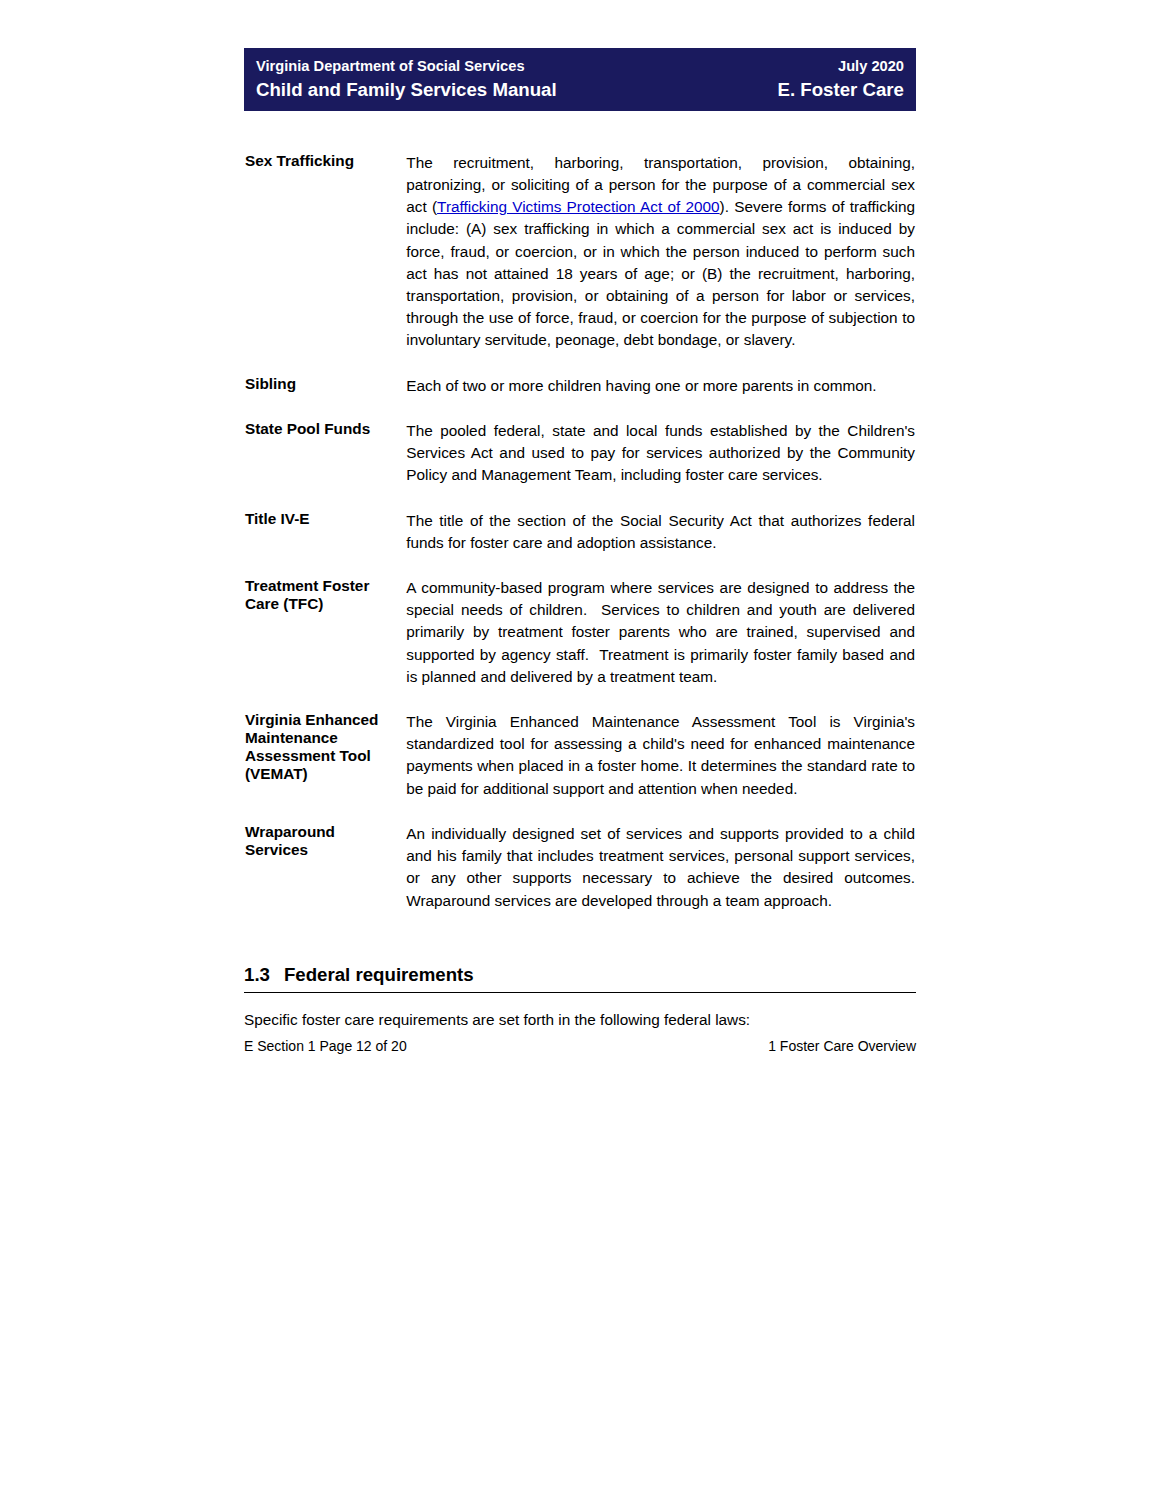Virginia Department of Social Services
Child and Family Services Manual
July 2020
E. Foster Care
| Sex Trafficking | The recruitment, harboring, transportation, provision, obtaining, patronizing, or soliciting of a person for the purpose of a commercial sex act ( Trafficking Victims Protection Act of 2000 ). Severe forms of trafficking include: (A) sex trafficking in which a commercial sex act is induced by force, fraud, or coercion, or in which the person induced to perform such act has not attained 18 years of age; or (B) the recruitment, harboring, transportation, provision, or obtaining of a person for labor or services, through the use of force, fraud, or coercion for the purpose of subjection to involuntary servitude, peonage, debt bondage, or slavery. |
| Sibling | Each of two or more children having one or more parents in common. |
| State Pool Funds | The pooled federal, state and local funds established by the Children's Services Act and used to pay for services authorized by the Community Policy and Management Team, including foster care services. |
| Title IV-E | The title of the section of the Social Security Act that authorizes federal funds for foster care and adoption assistance. |
| Treatment Foster Care (TFC) | A community-based program where services are designed to address the special needs of children. Services to children and youth are delivered primarily by treatment foster parents who are trained, supervised and supported by agency staff. Treatment is primarily foster family based and is planned and delivered by a treatment team. |
| Virginia Enhanced Maintenance Assessment Tool (VEMAT) | The Virginia Enhanced Maintenance Assessment Tool is Virginia's standardized tool for assessing a child's need for enhanced maintenance payments when placed in a foster home. It determines the standard rate to be paid for additional support and attention when needed. |
| Wraparound Services | An individually designed set of services and supports provided to a child and his family that includes treatment services, personal support services, or any other supports necessary to achieve the desired outcomes. Wraparound services are developed through a team approach. |
1.3 Federal requirements
Specific foster care requirements are set forth in the following federal laws:
E Section 1 Page 12 of 20
1 Foster Care Overview